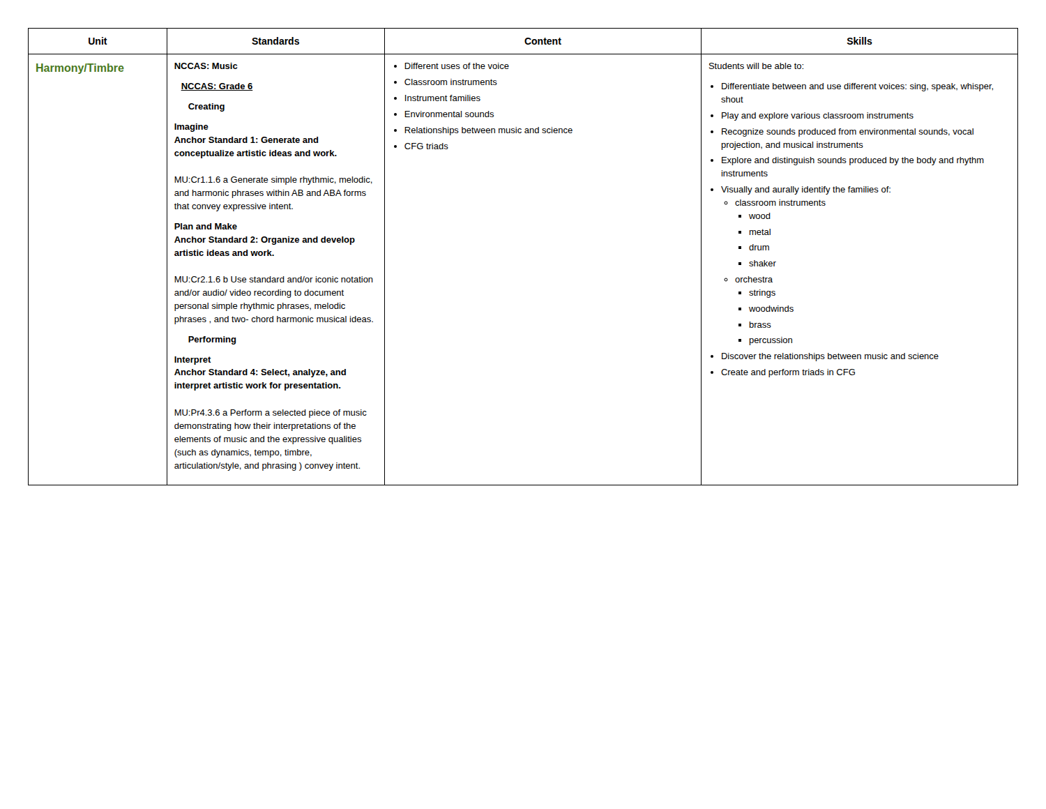| Unit | Standards | Content | Skills |
| --- | --- | --- | --- |
| Harmony/Timbre | NCCAS: Music NCCAS: Grade 6 Creating Imagine Anchor Standard 1: Generate and conceptualize artistic ideas and work. MU:Cr1.1.6 a Generate simple rhythmic, melodic, and harmonic phrases within AB and ABA forms that convey expressive intent. Plan and Make Anchor Standard 2: Organize and develop artistic ideas and work. MU:Cr2.1.6 b Use standard and/or iconic notation and/or audio/ video recording to document personal simple rhythmic phrases, melodic phrases , and two- chord harmonic musical ideas. Performing Interpret Anchor Standard 4: Select, analyze, and interpret artistic work for presentation. MU:Pr4.3.6 a Perform a selected piece of music demonstrating how their interpretations of the elements of music and the expressive qualities (such as dynamics, tempo, timbre, articulation/style, and phrasing ) convey intent. | Different uses of the voice Classroom instruments Instrument families Environmental sounds Relationships between music and science CFG triads | Students will be able to: Differentiate between and use different voices: sing, speak, whisper, shout Play and explore various classroom instruments Recognize sounds produced from environmental sounds, vocal projection, and musical instruments Explore and distinguish sounds produced by the body and rhythm instruments Visually and aurally identify the families of: classroom instruments wood metal drum shaker orchestra strings woodwinds brass percussion Discover the relationships between music and science Create and perform triads in CFG |